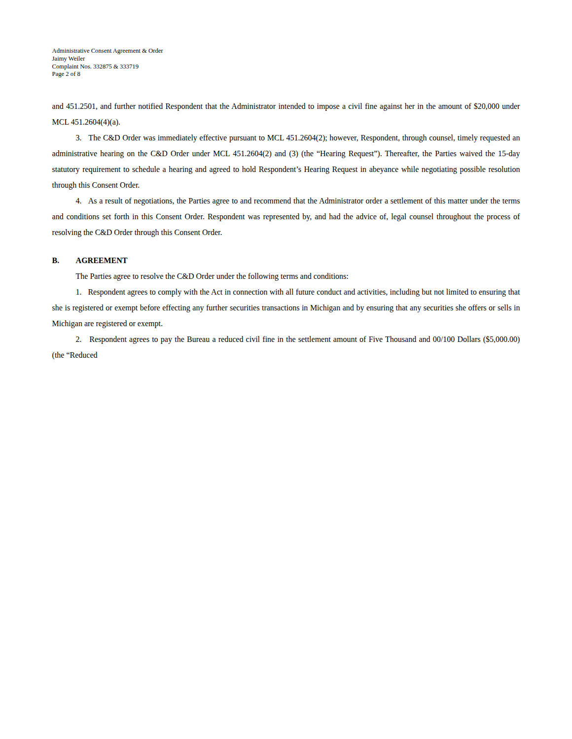Administrative Consent Agreement & Order
Jaimy Weiler
Complaint Nos. 332875 & 333719
Page 2 of 8
and 451.2501, and further notified Respondent that the Administrator intended to impose a civil fine against her in the amount of $20,000 under MCL 451.2604(4)(a).
3. The C&D Order was immediately effective pursuant to MCL 451.2604(2); however, Respondent, through counsel, timely requested an administrative hearing on the C&D Order under MCL 451.2604(2) and (3) (the “Hearing Request”). Thereafter, the Parties waived the 15-day statutory requirement to schedule a hearing and agreed to hold Respondent’s Hearing Request in abeyance while negotiating possible resolution through this Consent Order.
4. As a result of negotiations, the Parties agree to and recommend that the Administrator order a settlement of this matter under the terms and conditions set forth in this Consent Order. Respondent was represented by, and had the advice of, legal counsel throughout the process of resolving the C&D Order through this Consent Order.
B. AGREEMENT
The Parties agree to resolve the C&D Order under the following terms and conditions:
1. Respondent agrees to comply with the Act in connection with all future conduct and activities, including but not limited to ensuring that she is registered or exempt before effecting any further securities transactions in Michigan and by ensuring that any securities she offers or sells in Michigan are registered or exempt.
2. Respondent agrees to pay the Bureau a reduced civil fine in the settlement amount of Five Thousand and 00/100 Dollars ($5,000.00) (the “Reduced